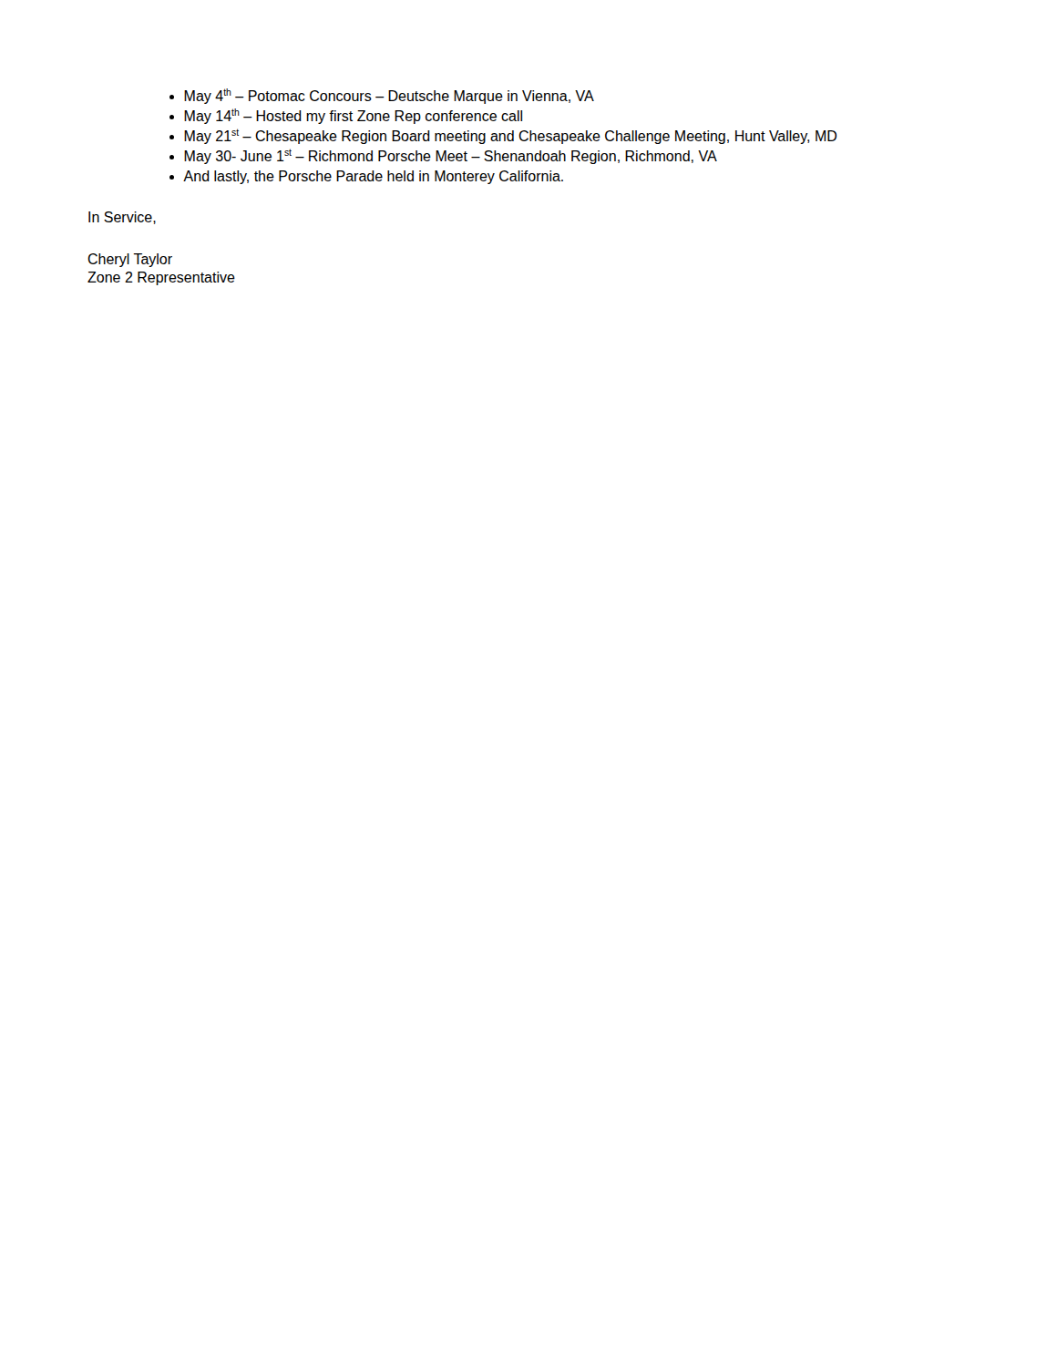May 4th – Potomac Concours – Deutsche Marque in Vienna, VA
May 14th – Hosted my first Zone Rep conference call
May 21st – Chesapeake Region Board meeting and Chesapeake Challenge Meeting, Hunt Valley, MD
May 30- June 1st – Richmond Porsche Meet – Shenandoah Region, Richmond, VA
And lastly, the Porsche Parade held in Monterey California.
In Service,
Cheryl Taylor
Zone 2 Representative